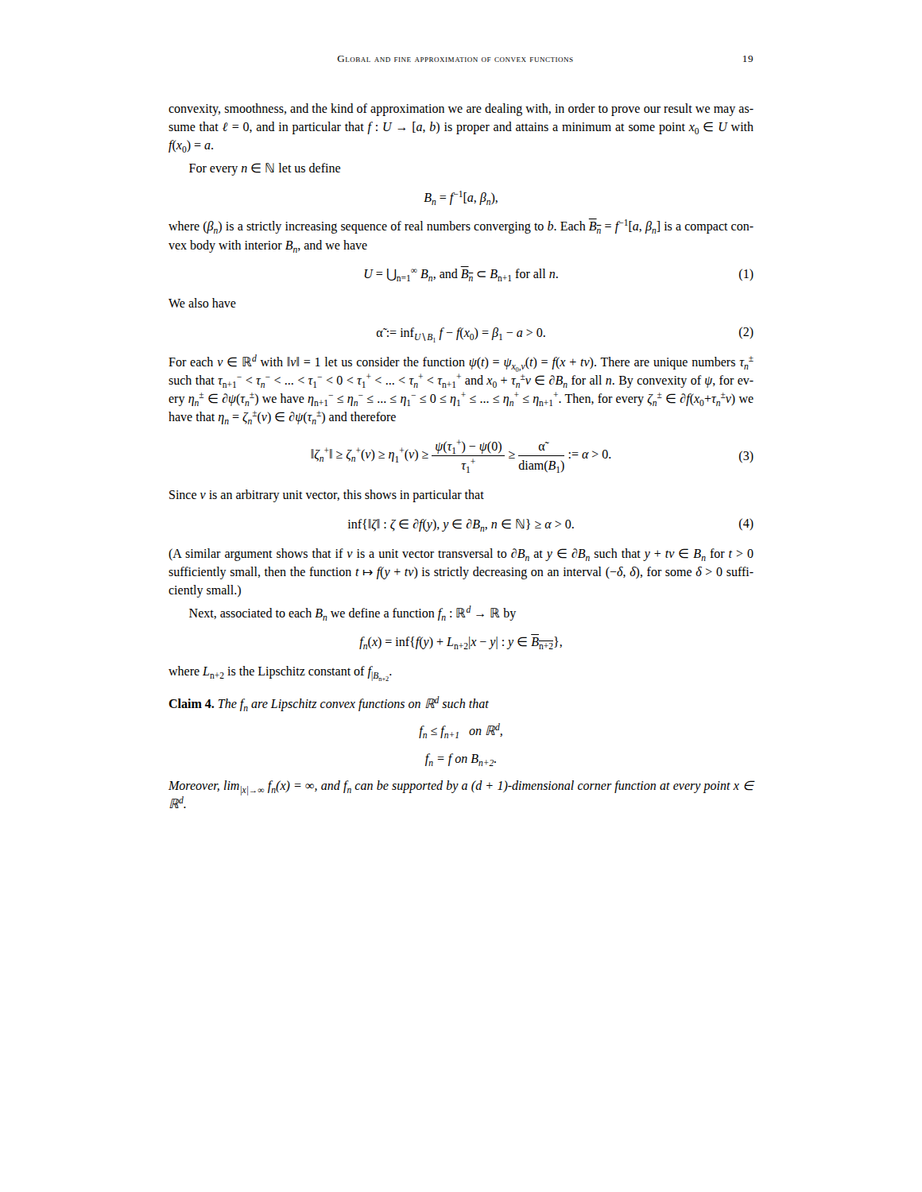Global and fine approximation of convex functions 19
convexity, smoothness, and the kind of approximation we are dealing with, in order to prove our result we may assume that ℓ = 0, and in particular that f : U → [a, b) is proper and attains a minimum at some point x0 ∈ U with f(x0) = a.
For every n ∈ ℕ let us define
Bn = f−1[a, βn),
where (βn) is a strictly increasing sequence of real numbers converging to b. Each Bn = f−1[a, βn] is a compact convex body with interior Bn, and we have
U = ⋃n=1∞ Bn, and Bn ⊂ Bn+1 for all n. (1)
We also have
α̃ := infU∖B1 f − f(x0) = β1 − a > 0. (2)
For each v ∈ ℝd with ‖v‖ = 1 let us consider the function ψ(t) = ψx0,v(t) = f(x + tv). There are unique numbers τn± such that τn+1− < τn− < ... < τ1− < 0 < τ1+ < ... < τn+ < τn+1+ and x0 + τn±v ∈ ∂Bn for all n. By convexity of ψ, for every ηn± ∈ ∂ψ(τn±) we have ηn+1− ≤ ηn− ≤ ... ≤ η1− ≤ 0 ≤ η1+ ≤ ... ≤ ηn+ ≤ ηn+1+. Then, for every ζn± ∈ ∂f(x0+τn±v) we have that ηn = ζn±(v) ∈ ∂ψ(τn±) and therefore
‖ζn+‖ ≥ ζn+(v) ≥ η1+(v) ≥ ψ(τ1+) − ψ(0) τ1+ ≥ α̃diam(B1) := α > 0. (3)
Since v is an arbitrary unit vector, this shows in particular that
inf{‖ζ‖ : ζ ∈ ∂f(y), y ∈ ∂Bn, n ∈ ℕ} ≥ α > 0. (4)
(A similar argument shows that if v is a unit vector transversal to ∂Bn at y ∈ ∂Bn such that y + tv ∈ Bn for t > 0 sufficiently small, then the function t ↦ f(y + tv) is strictly decreasing on an interval (−δ, δ), for some δ > 0 sufficiently small.)
Next, associated to each Bn we define a function fn : ℝd → ℝ by
fn(x) = inf{f(y) + Ln+2|x − y| : y ∈ Bn+2},
where Ln+2 is the Lipschitz constant of f|Bn+2.
Claim 4. The fn are Lipschitz convex functions on ℝd such that
fn ≤ fn+1 on ℝd,
fn = f on Bn+2.
Moreover, lim|x|→∞ fn(x) = ∞, and fn can be supported by a (d + 1)-dimensional corner function at every point x ∈ ℝd.